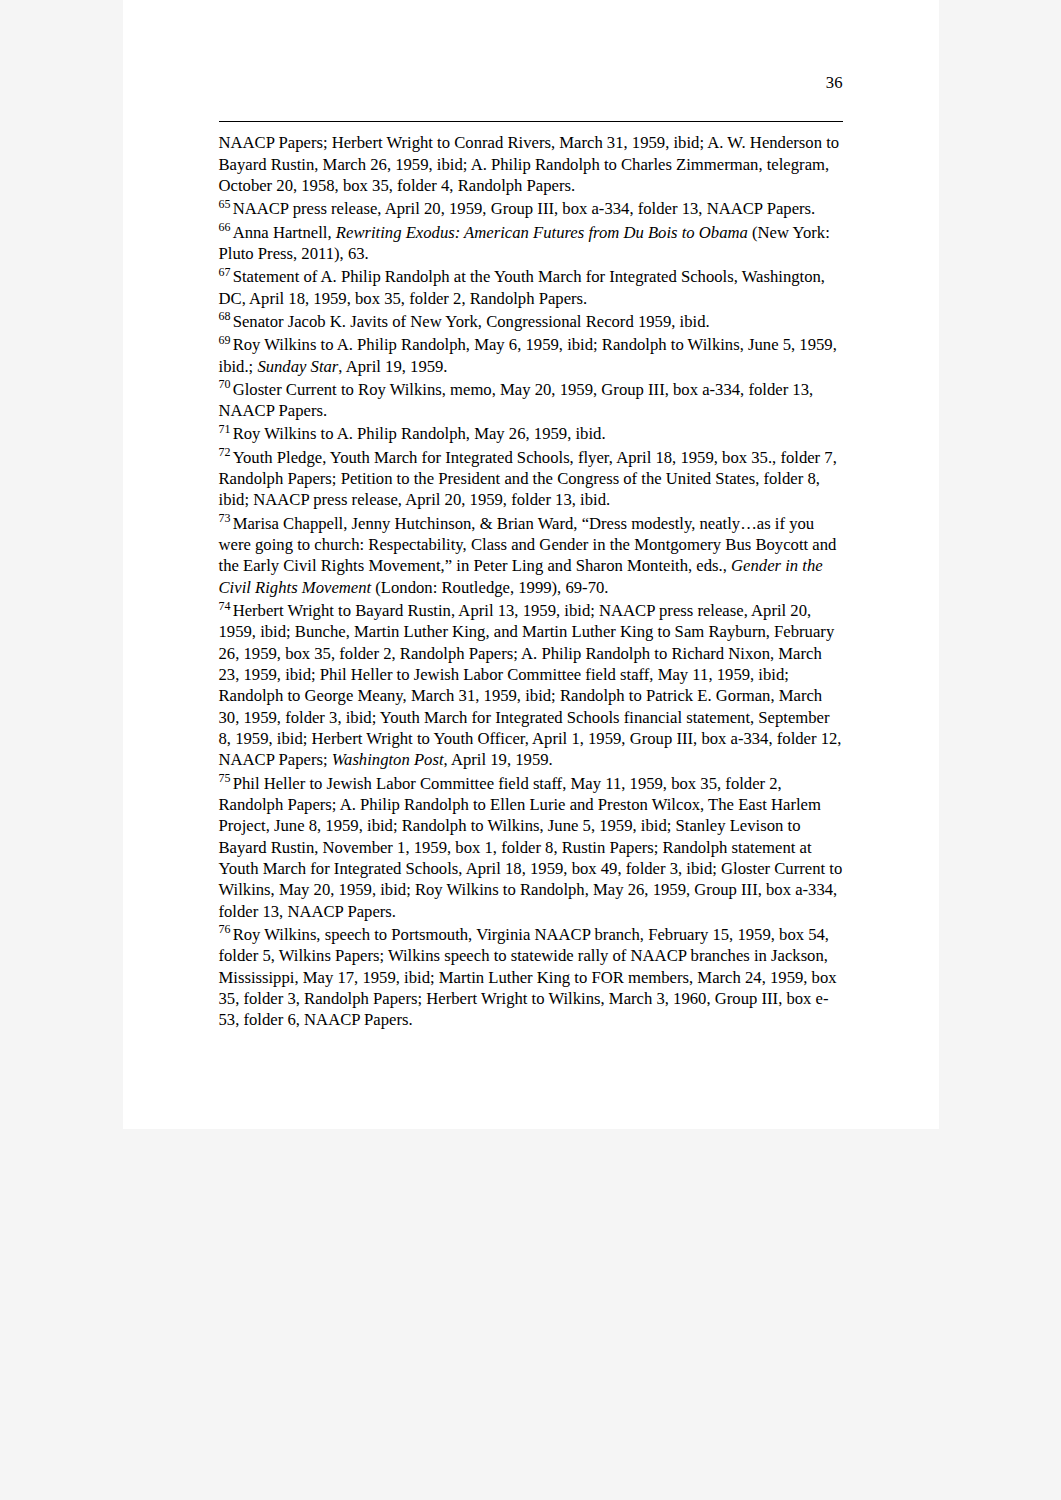36
NAACP Papers; Herbert Wright to Conrad Rivers, March 31, 1959, ibid; A. W. Henderson to Bayard Rustin, March 26, 1959, ibid; A. Philip Randolph to Charles Zimmerman, telegram, October 20, 1958, box 35, folder 4, Randolph Papers.
65NAACP press release, April 20, 1959, Group III, box a-334, folder 13, NAACP Papers.
66Anna Hartnell, Rewriting Exodus: American Futures from Du Bois to Obama (New York: Pluto Press, 2011), 63.
67Statement of A. Philip Randolph at the Youth March for Integrated Schools, Washington, DC, April 18, 1959, box 35, folder 2, Randolph Papers.
68Senator Jacob K. Javits of New York, Congressional Record 1959, ibid.
69Roy Wilkins to A. Philip Randolph, May 6, 1959, ibid; Randolph to Wilkins, June 5, 1959, ibid.; Sunday Star, April 19, 1959.
70Gloster Current to Roy Wilkins, memo, May 20, 1959, Group III, box a-334, folder 13, NAACP Papers.
71Roy Wilkins to A. Philip Randolph, May 26, 1959, ibid.
72Youth Pledge, Youth March for Integrated Schools, flyer, April 18, 1959, box 35., folder 7, Randolph Papers; Petition to the President and the Congress of the United States, folder 8, ibid; NAACP press release, April 20, 1959, folder 13, ibid.
73Marisa Chappell, Jenny Hutchinson, & Brian Ward, “Dress modestly, neatly…as if you were going to church: Respectability, Class and Gender in the Montgomery Bus Boycott and the Early Civil Rights Movement,” in Peter Ling and Sharon Monteith, eds., Gender in the Civil Rights Movement (London: Routledge, 1999), 69-70.
74Herbert Wright to Bayard Rustin, April 13, 1959, ibid; NAACP press release, April 20, 1959, ibid; Bunche, Martin Luther King, and Martin Luther King to Sam Rayburn, February 26, 1959, box 35, folder 2, Randolph Papers; A. Philip Randolph to Richard Nixon, March 23, 1959, ibid; Phil Heller to Jewish Labor Committee field staff, May 11, 1959, ibid; Randolph to George Meany, March 31, 1959, ibid; Randolph to Patrick E. Gorman, March 30, 1959, folder 3, ibid; Youth March for Integrated Schools financial statement, September 8, 1959, ibid; Herbert Wright to Youth Officer, April 1, 1959, Group III, box a-334, folder 12, NAACP Papers; Washington Post, April 19, 1959.
75Phil Heller to Jewish Labor Committee field staff, May 11, 1959, box 35, folder 2, Randolph Papers; A. Philip Randolph to Ellen Lurie and Preston Wilcox, The East Harlem Project, June 8, 1959, ibid; Randolph to Wilkins, June 5, 1959, ibid; Stanley Levison to Bayard Rustin, November 1, 1959, box 1, folder 8, Rustin Papers; Randolph statement at Youth March for Integrated Schools, April 18, 1959, box 49, folder 3, ibid; Gloster Current to Wilkins, May 20, 1959, ibid; Roy Wilkins to Randolph, May 26, 1959, Group III, box a-334, folder 13, NAACP Papers.
76Roy Wilkins, speech to Portsmouth, Virginia NAACP branch, February 15, 1959, box 54, folder 5, Wilkins Papers; Wilkins speech to statewide rally of NAACP branches in Jackson, Mississippi, May 17, 1959, ibid; Martin Luther King to FOR members, March 24, 1959, box 35, folder 3, Randolph Papers; Herbert Wright to Wilkins, March 3, 1960, Group III, box e-53, folder 6, NAACP Papers.